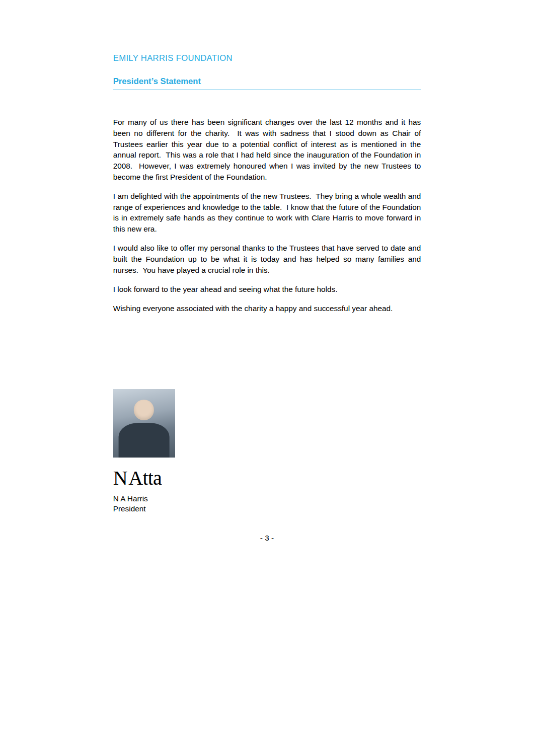EMILY HARRIS FOUNDATION
President’s Statement
For many of us there has been significant changes over the last 12 months and it has been no different for the charity. It was with sadness that I stood down as Chair of Trustees earlier this year due to a potential conflict of interest as is mentioned in the annual report. This was a role that I had held since the inauguration of the Foundation in 2008. However, I was extremely honoured when I was invited by the new Trustees to become the first President of the Foundation.
I am delighted with the appointments of the new Trustees. They bring a whole wealth and range of experiences and knowledge to the table. I know that the future of the Foundation is in extremely safe hands as they continue to work with Clare Harris to move forward in this new era.
I would also like to offer my personal thanks to the Trustees that have served to date and built the Foundation up to be what it is today and has helped so many families and nurses. You have played a crucial role in this.
I look forward to the year ahead and seeing what the future holds.
Wishing everyone associated with the charity a happy and successful year ahead.
N Atta
N A Harris
President
- 3 -